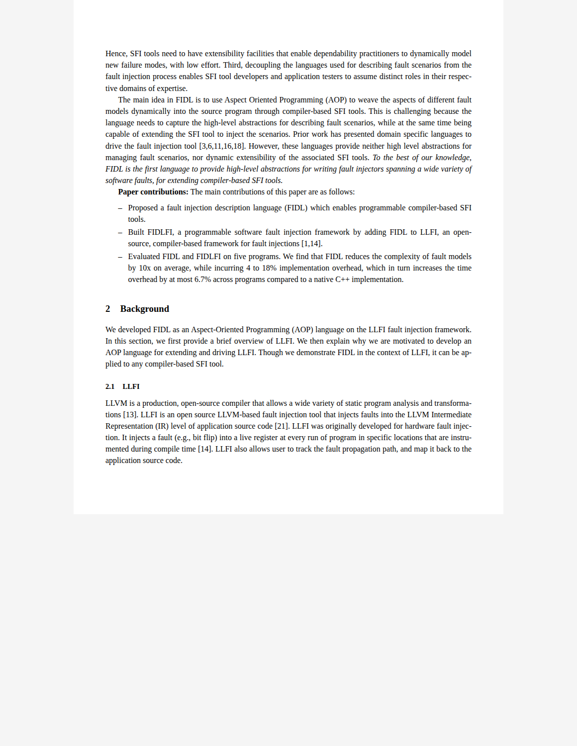Hence, SFI tools need to have extensibility facilities that enable dependability practitioners to dynamically model new failure modes, with low effort. Third, decoupling the languages used for describing fault scenarios from the fault injection process enables SFI tool developers and application testers to assume distinct roles in their respective domains of expertise.
The main idea in FIDL is to use Aspect Oriented Programming (AOP) to weave the aspects of different fault models dynamically into the source program through compiler-based SFI tools. This is challenging because the language needs to capture the high-level abstractions for describing fault scenarios, while at the same time being capable of extending the SFI tool to inject the scenarios. Prior work has presented domain specific languages to drive the fault injection tool [3,6,11,16,18]. However, these languages provide neither high level abstractions for managing fault scenarios, nor dynamic extensibility of the associated SFI tools. To the best of our knowledge, FIDL is the first language to provide high-level abstractions for writing fault injectors spanning a wide variety of software faults, for extending compiler-based SFI tools.
Paper contributions: The main contributions of this paper are as follows:
Proposed a fault injection description language (FIDL) which enables programmable compiler-based SFI tools.
Built FIDLFI, a programmable software fault injection framework by adding FIDL to LLFI, an open-source, compiler-based framework for fault injections [1,14].
Evaluated FIDL and FIDLFI on five programs. We find that FIDL reduces the complexity of fault models by 10x on average, while incurring 4 to 18% implementation overhead, which in turn increases the time overhead by at most 6.7% across programs compared to a native C++ implementation.
2 Background
We developed FIDL as an Aspect-Oriented Programming (AOP) language on the LLFI fault injection framework. In this section, we first provide a brief overview of LLFI. We then explain why we are motivated to develop an AOP language for extending and driving LLFI. Though we demonstrate FIDL in the context of LLFI, it can be applied to any compiler-based SFI tool.
2.1 LLFI
LLVM is a production, open-source compiler that allows a wide variety of static program analysis and transformations [13]. LLFI is an open source LLVM-based fault injection tool that injects faults into the LLVM Intermediate Representation (IR) level of application source code [21]. LLFI was originally developed for hardware fault injection. It injects a fault (e.g., bit flip) into a live register at every run of program in specific locations that are instrumented during compile time [14]. LLFI also allows user to track the fault propagation path, and map it back to the application source code.